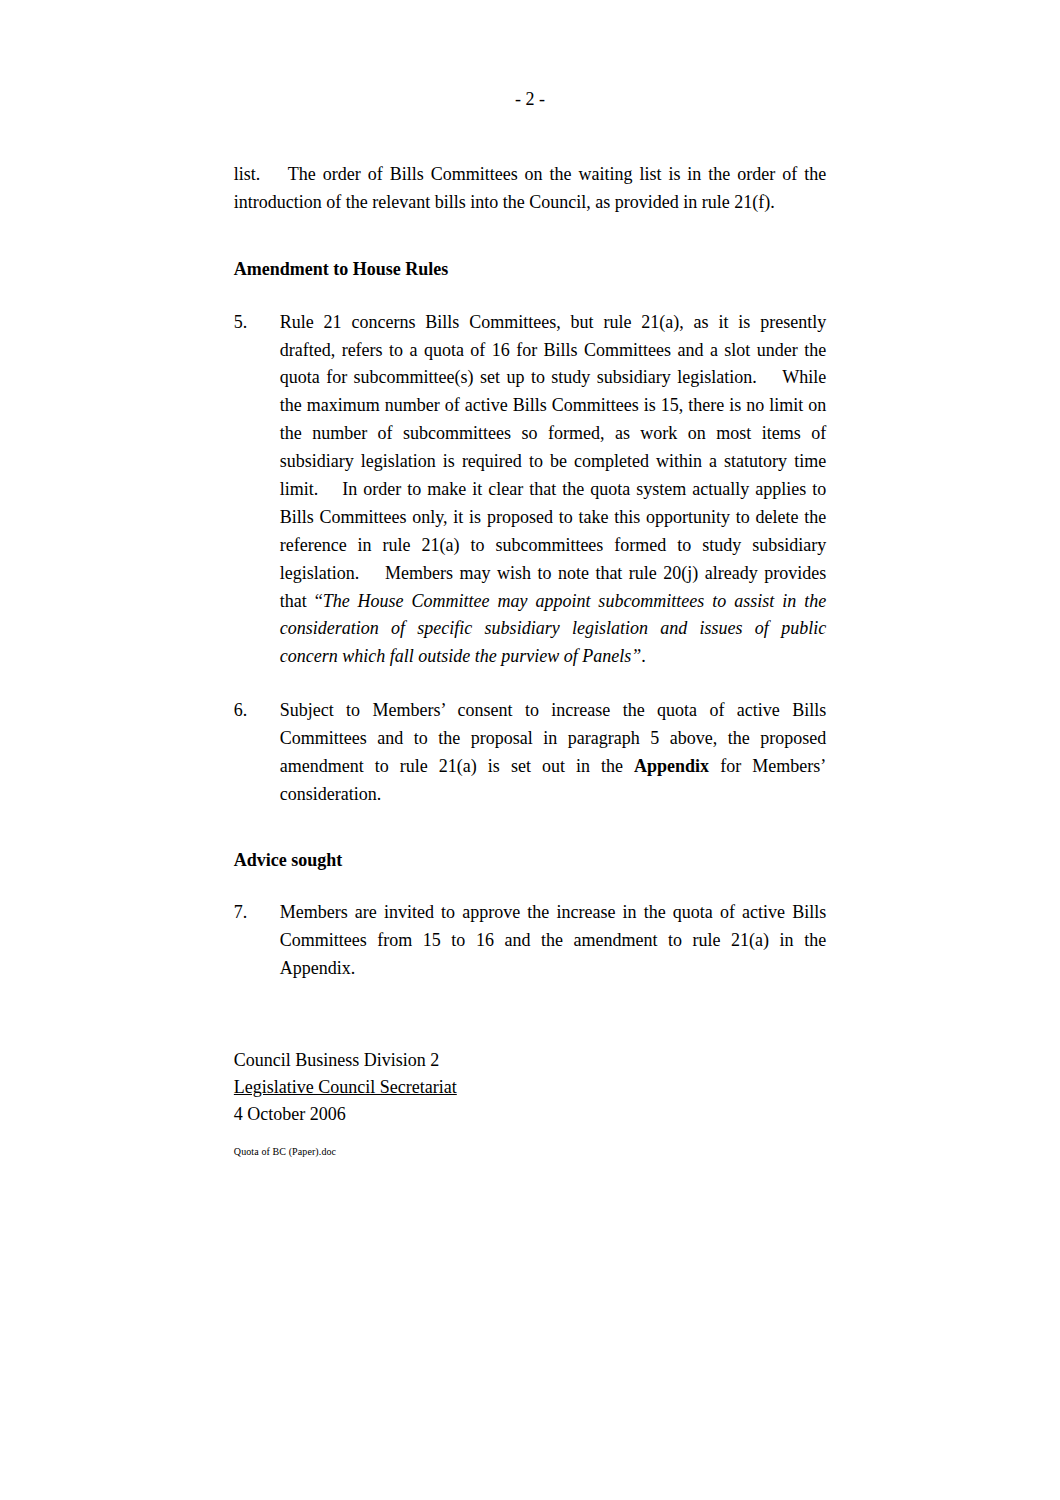- 2 -
list. The order of Bills Committees on the waiting list is in the order of the introduction of the relevant bills into the Council, as provided in rule 21(f).
Amendment to House Rules
5.
Rule 21 concerns Bills Committees, but rule 21(a), as it is presently drafted, refers to a quota of 16 for Bills Committees and a slot under the quota for subcommittee(s) set up to study subsidiary legislation. While the maximum number of active Bills Committees is 15, there is no limit on the number of subcommittees so formed, as work on most items of subsidiary legislation is required to be completed within a statutory time limit. In order to make it clear that the quota system actually applies to Bills Committees only, it is proposed to take this opportunity to delete the reference in rule 21(a) to subcommittees formed to study subsidiary legislation. Members may wish to note that rule 20(j) already provides that “The House Committee may appoint subcommittees to assist in the consideration of specific subsidiary legislation and issues of public concern which fall outside the purview of Panels”.
6.
Subject to Members’ consent to increase the quota of active Bills Committees and to the proposal in paragraph 5 above, the proposed amendment to rule 21(a) is set out in the Appendix for Members’ consideration.
Advice sought
7.
Members are invited to approve the increase in the quota of active Bills Committees from 15 to 16 and the amendment to rule 21(a) in the Appendix.
Council Business Division 2
Legislative Council Secretariat
4 October 2006
Quota of BC (Paper).doc